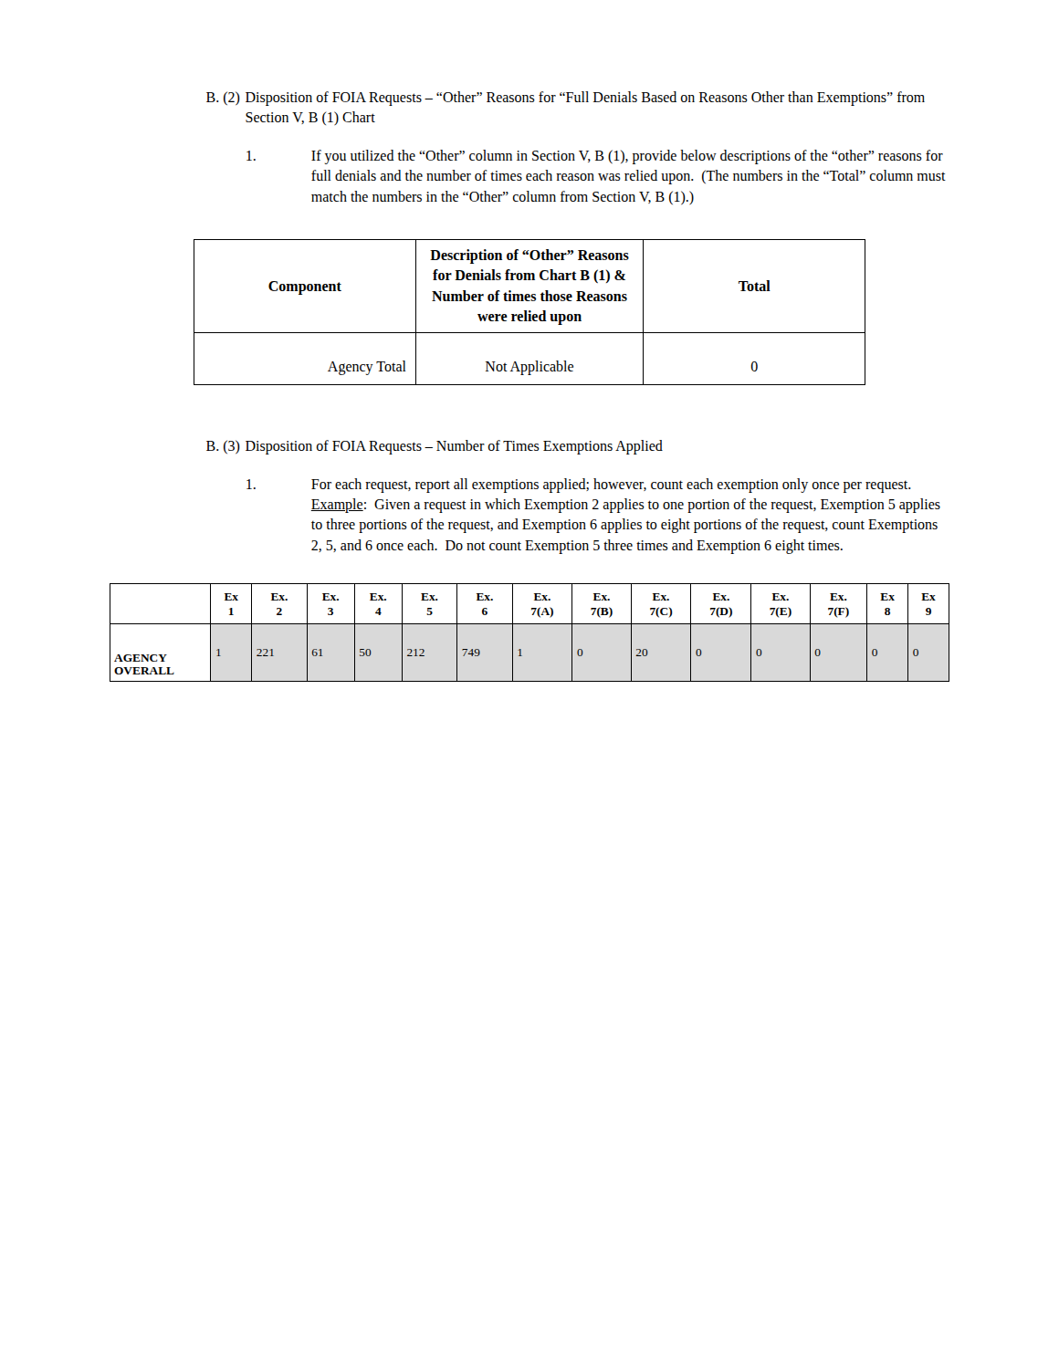B. (2)
Disposition of FOIA Requests – “Other” Reasons for “Full Denials Based on Reasons Other than Exemptions” from Section V, B (1) Chart
1.
If you utilized the “Other” column in Section V, B (1), provide below descriptions of the “other” reasons for full denials and the number of times each reason was relied upon. (The numbers in the “Total” column must match the numbers in the “Other” column from Section V, B (1).)
| Component | Description of “Other” Reasons for Denials from Chart B (1) & Number of times those Reasons were relied upon | Total |
| --- | --- | --- |
| Agency Total | Not Applicable | 0 |
B. (3)
Disposition of FOIA Requests – Number of Times Exemptions Applied
1.
For each request, report all exemptions applied; however, count each exemption only once per request. Example: Given a request in which Exemption 2 applies to one portion of the request, Exemption 5 applies to three portions of the request, and Exemption 6 applies to eight portions of the request, count Exemptions 2, 5, and 6 once each. Do not count Exemption 5 three times and Exemption 6 eight times.
| | Ex 1 | Ex. 2 | Ex. 3 | Ex. 4 | Ex. 5 | Ex. 6 | Ex. 7(A) | Ex. 7(B) | Ex. 7(C) | Ex. 7(D) | Ex. 7(E) | Ex. 7(F) | Ex 8 | Ex 9 |
| --- | --- | --- | --- | --- | --- | --- | --- | --- | --- | --- | --- | --- | --- | --- |
| AGENCY OVERALL | 1 | 221 | 61 | 50 | 212 | 749 | 1 | 0 | 20 | 0 | 0 | 0 | 0 | 0 |